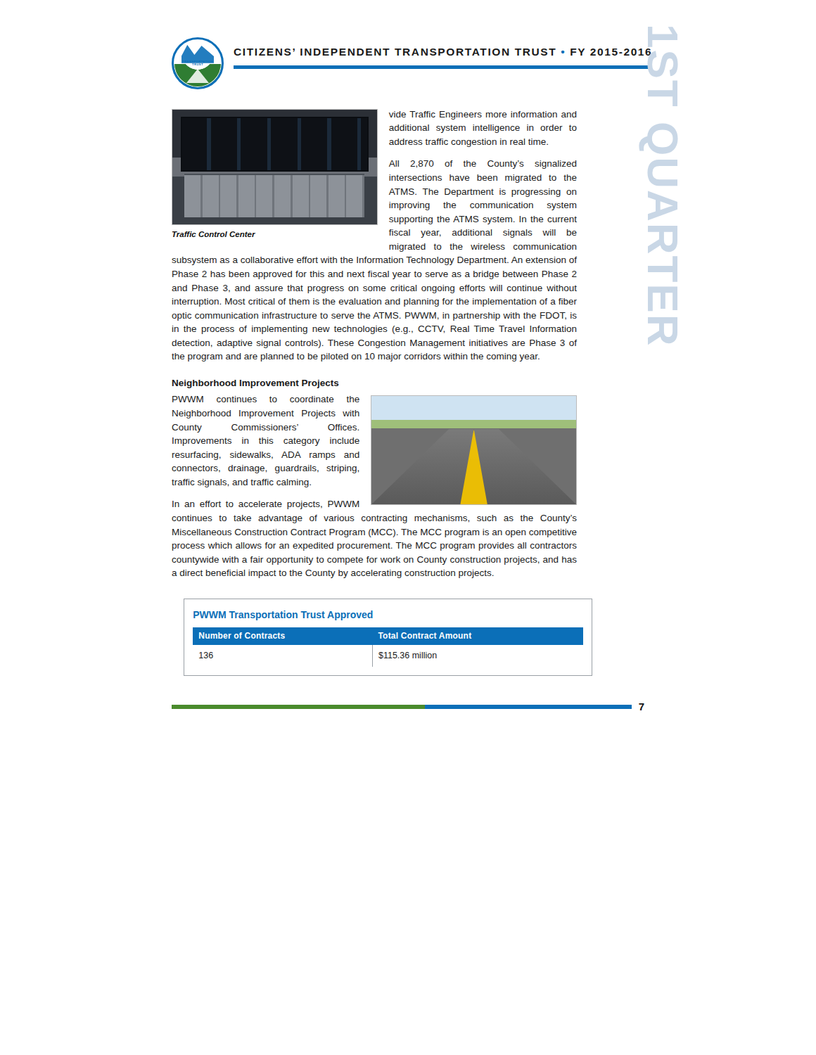1ST QUARTER
TRANSPORTATION
TRUST
CITIZENS’ INDEPENDENT TRANSPORTATION TRUST • FY 2015-2016
Traffic Control Center
vide Traffic Engineers more information and additional system intelligence in order to address traffic congestion in real time.
All 2,870 of the County’s signalized intersections have been migrated to the ATMS. The Department is progressing on improving the communication system supporting the ATMS system. In the current fiscal year, additional signals will be migrated to the wireless communication subsystem as a collaborative effort with the Information Technology Department. An extension of Phase 2 has been approved for this and next fiscal year to serve as a bridge between Phase 2 and Phase 3, and assure that progress on some critical ongoing efforts will continue without interruption. Most critical of them is the evaluation and planning for the implementation of a fiber optic communication infrastructure to serve the ATMS. PWWM, in partnership with the FDOT, is in the process of implementing new technologies (e.g., CCTV, Real Time Travel Information detection, adaptive signal controls). These Congestion Management initiatives are Phase 3 of the program and are planned to be piloted on 10 major corridors within the coming year.
Neighborhood Improvement Projects
PWWM continues to coordinate the Neighborhood Improvement Projects with County Commissioners’ Offices. Improvements in this category include resurfacing, sidewalks, ADA ramps and connectors, drainage, guardrails, striping, traffic signals, and traffic calming.
In an effort to accelerate projects, PWWM continues to take advantage of various contracting mechanisms, such as the County’s Miscellaneous Construction Contract Program (MCC). The MCC program is an open competitive process which allows for an expedited procurement. The MCC program provides all contractors countywide with a fair opportunity to compete for work on County construction projects, and has a direct beneficial impact to the County by accelerating construction projects.
PWWM Transportation Trust Approved
| Number of Contracts | Total Contract Amount |
| --- | --- |
| 136 | $115.36 million |
7